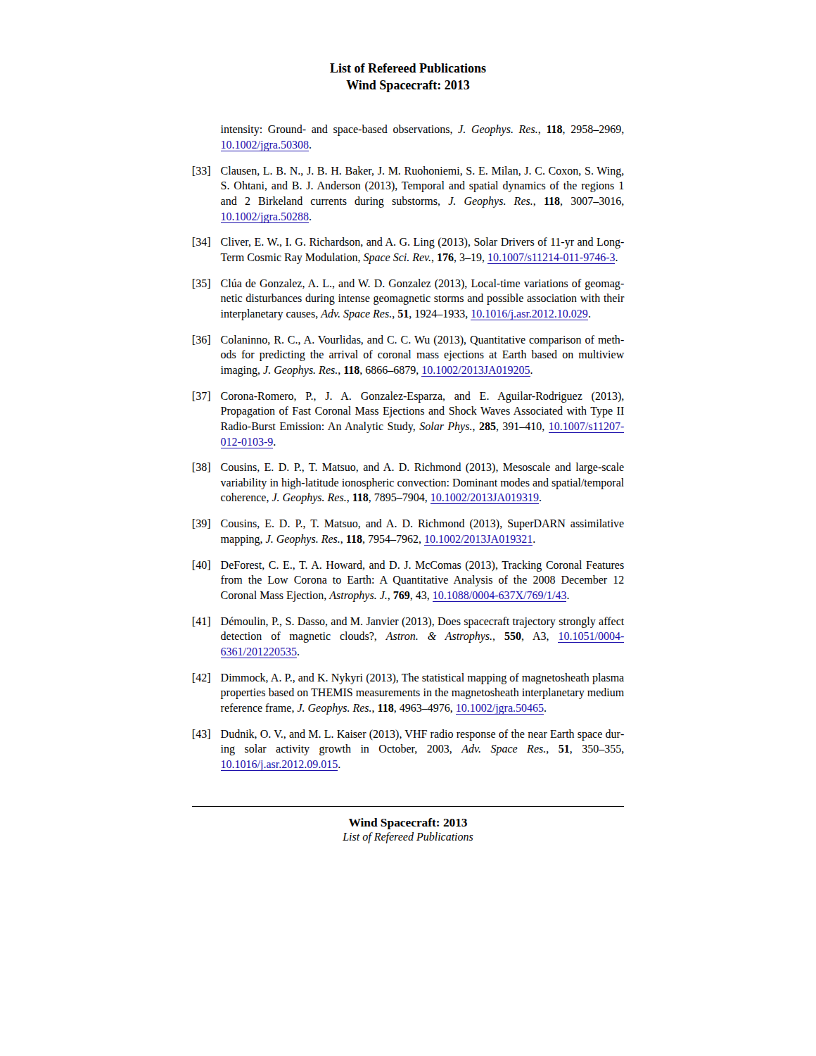List of Refereed Publications Wind Spacecraft: 2013
intensity: Ground- and space-based observations, J. Geophys. Res., 118, 2958–2969, 10.1002/jgra.50308.
[33] Clausen, L. B. N., J. B. H. Baker, J. M. Ruohoniemi, S. E. Milan, J. C. Coxon, S. Wing, S. Ohtani, and B. J. Anderson (2013), Temporal and spatial dynamics of the regions 1 and 2 Birkeland currents during substorms, J. Geophys. Res., 118, 3007–3016, 10.1002/jgra.50288.
[34] Cliver, E. W., I. G. Richardson, and A. G. Ling (2013), Solar Drivers of 11-yr and Long-Term Cosmic Ray Modulation, Space Sci. Rev., 176, 3–19, 10.1007/s11214-011-9746-3.
[35] Clúa de Gonzalez, A. L., and W. D. Gonzalez (2013), Local-time variations of geomagnetic disturbances during intense geomagnetic storms and possible association with their interplanetary causes, Adv. Space Res., 51, 1924–1933, 10.1016/j.asr.2012.10.029.
[36] Colaninno, R. C., A. Vourlidas, and C. C. Wu (2013), Quantitative comparison of methods for predicting the arrival of coronal mass ejections at Earth based on multiview imaging, J. Geophys. Res., 118, 6866–6879, 10.1002/2013JA019205.
[37] Corona-Romero, P., J. A. Gonzalez-Esparza, and E. Aguilar-Rodriguez (2013), Propagation of Fast Coronal Mass Ejections and Shock Waves Associated with Type II Radio-Burst Emission: An Analytic Study, Solar Phys., 285, 391–410, 10.1007/s11207-012-0103-9.
[38] Cousins, E. D. P., T. Matsuo, and A. D. Richmond (2013), Mesoscale and large-scale variability in high-latitude ionospheric convection: Dominant modes and spatial/temporal coherence, J. Geophys. Res., 118, 7895–7904, 10.1002/2013JA019319.
[39] Cousins, E. D. P., T. Matsuo, and A. D. Richmond (2013), SuperDARN assimilative mapping, J. Geophys. Res., 118, 7954–7962, 10.1002/2013JA019321.
[40] DeForest, C. E., T. A. Howard, and D. J. McComas (2013), Tracking Coronal Features from the Low Corona to Earth: A Quantitative Analysis of the 2008 December 12 Coronal Mass Ejection, Astrophys. J., 769, 43, 10.1088/0004-637X/769/1/43.
[41] Démoulin, P., S. Dasso, and M. Janvier (2013), Does spacecraft trajectory strongly affect detection of magnetic clouds?, Astron. & Astrophys., 550, A3, 10.1051/0004-6361/201220535.
[42] Dimmock, A. P., and K. Nykyri (2013), The statistical mapping of magnetosheath plasma properties based on THEMIS measurements in the magnetosheath interplanetary medium reference frame, J. Geophys. Res., 118, 4963–4976, 10.1002/jgra.50465.
[43] Dudnik, O. V., and M. L. Kaiser (2013), VHF radio response of the near Earth space during solar activity growth in October, 2003, Adv. Space Res., 51, 350–355, 10.1016/j.asr.2012.09.015.
Wind Spacecraft: 2013 List of Refereed Publications